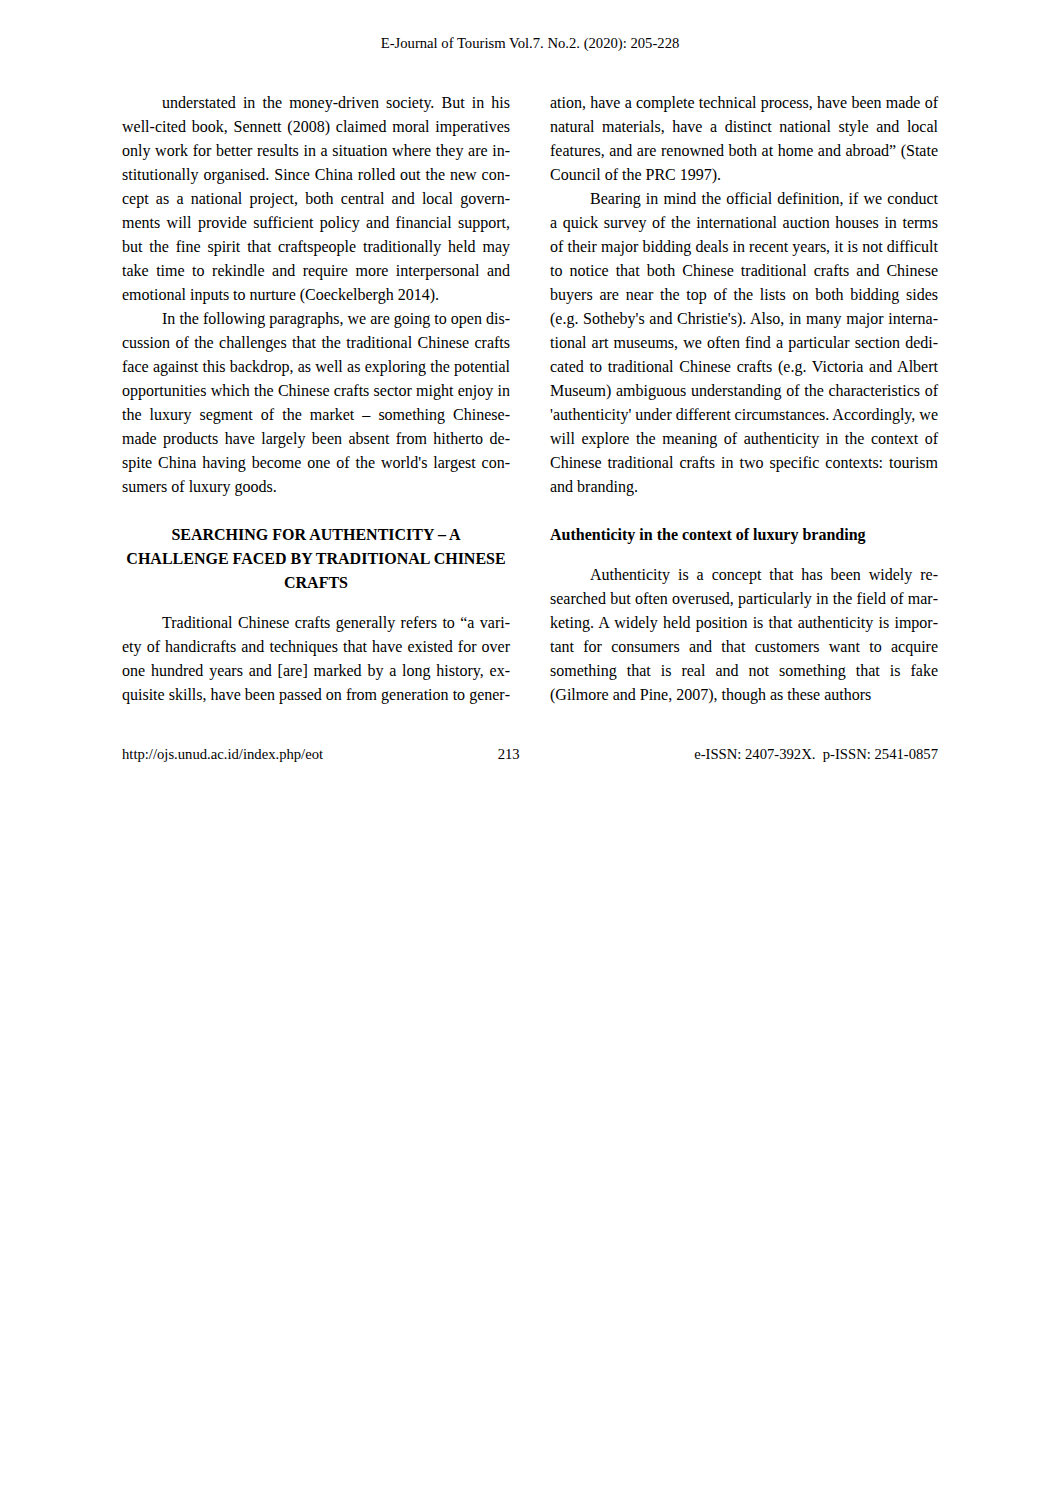E-Journal of Tourism Vol.7. No.2. (2020): 205-228
understated in the money-driven society. But in his well-cited book, Sennett (2008) claimed moral imperatives only work for better results in a situation where they are institutionally organised. Since China rolled out the new concept as a national project, both central and local governments will provide sufficient policy and financial support, but the fine spirit that craftspeople traditionally held may take time to rekindle and require more interpersonal and emotional inputs to nurture (Coeckelbergh 2014).
In the following paragraphs, we are going to open discussion of the challenges that the traditional Chinese crafts face against this backdrop, as well as exploring the potential opportunities which the Chinese crafts sector might enjoy in the luxury segment of the market – something Chinese-made products have largely been absent from hitherto despite China having become one of the world's largest consumers of luxury goods.
Searching for authenticity – a challenge faced by traditional Chinese crafts
Traditional Chinese crafts generally refers to “a variety of handicrafts and techniques that have existed for over one hundred years and [are] marked by a long history, exquisite skills, have been passed on from generation to generation, have a complete technical process, have been made of natural materials, have a distinct national style and local features, and are renowned both at home and abroad” (State Council of the PRC 1997).
Bearing in mind the official definition, if we conduct a quick survey of the international auction houses in terms of their major bidding deals in recent years, it is not difficult to notice that both Chinese traditional crafts and Chinese buyers are near the top of the lists on both bidding sides (e.g. Sotheby's and Christie's). Also, in many major international art museums, we often find a particular section dedicated to traditional Chinese crafts (e.g. Victoria and Albert Museum) ambiguous understanding of the characteristics of 'authenticity' under different circumstances. Accordingly, we will explore the meaning of authenticity in the context of Chinese traditional crafts in two specific contexts: tourism and branding.
Authenticity in the context of luxury branding
Authenticity is a concept that has been widely researched but often overused, particularly in the field of marketing. A widely held position is that authenticity is important for consumers and that customers want to acquire something that is real and not something that is fake (Gilmore and Pine, 2007), though as these authors
http://ojs.unud.ac.id/index.php/eot 213 e-ISSN: 2407-392X. p-ISSN: 2541-0857